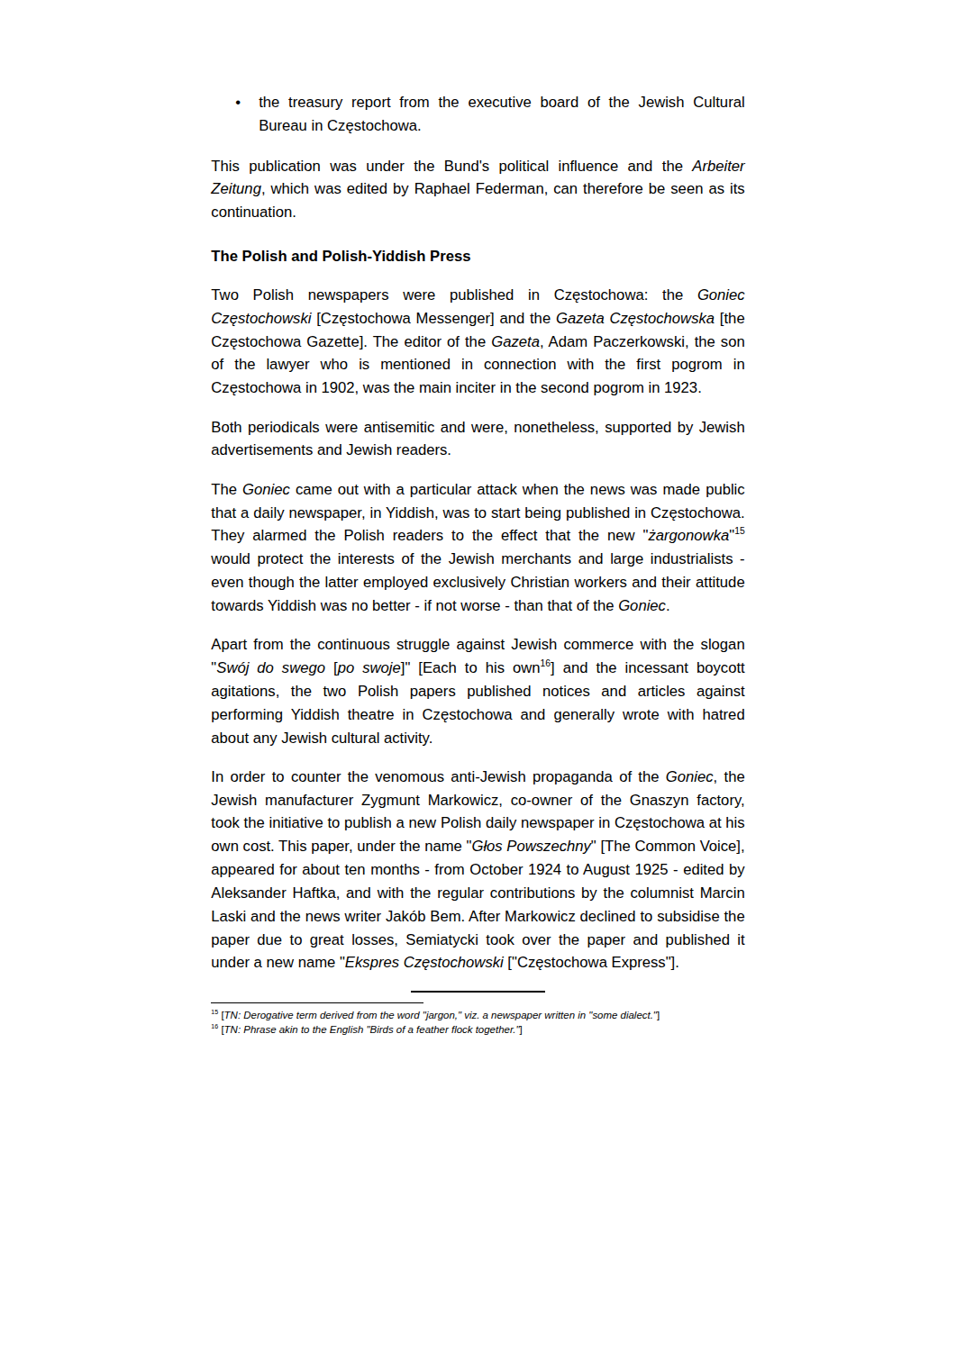the treasury report from the executive board of the Jewish Cultural Bureau in Częstochowa.
This publication was under the Bund's political influence and the Arbeiter Zeitung, which was edited by Raphael Federman, can therefore be seen as its continuation.
The Polish and Polish-Yiddish Press
Two Polish newspapers were published in Częstochowa: the Goniec Częstochowski [Częstochowa Messenger] and the Gazeta Częstochowska [the Częstochowa Gazette]. The editor of the Gazeta, Adam Paczerkowski, the son of the lawyer who is mentioned in connection with the first pogrom in Częstochowa in 1902, was the main inciter in the second pogrom in 1923.
Both periodicals were antisemitic and were, nonetheless, supported by Jewish advertisements and Jewish readers.
The Goniec came out with a particular attack when the news was made public that a daily newspaper, in Yiddish, was to start being published in Częstochowa. They alarmed the Polish readers to the effect that the new "żargonowka"15 would protect the interests of the Jewish merchants and large industrialists - even though the latter employed exclusively Christian workers and their attitude towards Yiddish was no better - if not worse - than that of the Goniec.
Apart from the continuous struggle against Jewish commerce with the slogan "Swój do swego [po swoje]" [Each to his own16] and the incessant boycott agitations, the two Polish papers published notices and articles against performing Yiddish theatre in Częstochowa and generally wrote with hatred about any Jewish cultural activity.
In order to counter the venomous anti-Jewish propaganda of the Goniec, the Jewish manufacturer Zygmunt Markowicz, co-owner of the Gnaszyn factory, took the initiative to publish a new Polish daily newspaper in Częstochowa at his own cost. This paper, under the name "Głos Powszechny" [The Common Voice], appeared for about ten months - from October 1924 to August 1925 - edited by Aleksander Haftka, and with the regular contributions by the columnist Marcin Laski and the news writer Jakób Bem. After Markowicz declined to subsidise the paper due to great losses, Semiatycki took over the paper and published it under a new name "Ekspres Częstochowski ["Częstochowa Express"].
15 [TN: Derogative term derived from the word "jargon," viz. a newspaper written in "some dialect."]
16 [TN: Phrase akin to the English "Birds of a feather flock together."]